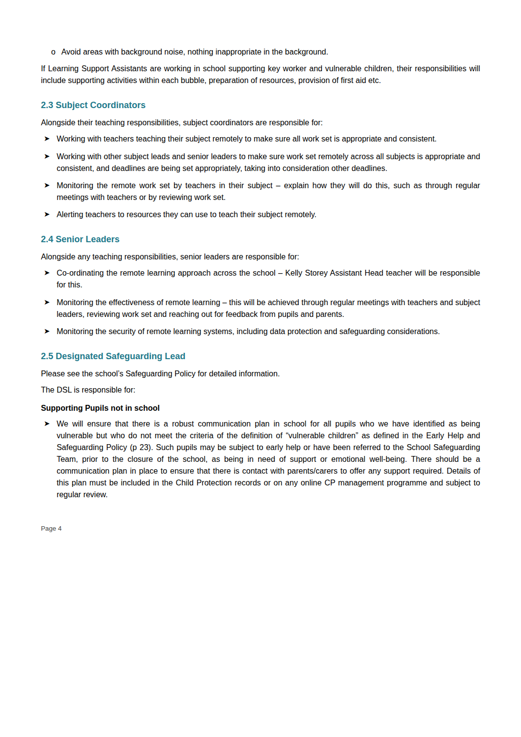Avoid areas with background noise, nothing inappropriate in the background.
If Learning Support Assistants are working in school supporting key worker and vulnerable children, their responsibilities will include supporting activities within each bubble, preparation of resources, provision of first aid etc.
2.3 Subject Coordinators
Alongside their teaching responsibilities, subject coordinators are responsible for:
Working with teachers teaching their subject remotely to make sure all work set is appropriate and consistent.
Working with other subject leads and senior leaders to make sure work set remotely across all subjects is appropriate and consistent, and deadlines are being set appropriately, taking into consideration other deadlines.
Monitoring the remote work set by teachers in their subject – explain how they will do this, such as through regular meetings with teachers or by reviewing work set.
Alerting teachers to resources they can use to teach their subject remotely.
2.4 Senior Leaders
Alongside any teaching responsibilities, senior leaders are responsible for:
Co-ordinating the remote learning approach across the school – Kelly Storey Assistant Head teacher will be responsible for this.
Monitoring the effectiveness of remote learning – this will be achieved through regular meetings with teachers and subject leaders, reviewing work set and reaching out for feedback from pupils and parents.
Monitoring the security of remote learning systems, including data protection and safeguarding considerations.
2.5 Designated Safeguarding Lead
Please see the school’s Safeguarding Policy for detailed information.
The DSL is responsible for:
Supporting Pupils not in school
We will ensure that there is a robust communication plan in school for all pupils who we have identified as being vulnerable but who do not meet the criteria of the definition of “vulnerable children” as defined in the Early Help and Safeguarding Policy (p 23). Such pupils may be subject to early help or have been referred to the School Safeguarding Team, prior to the closure of the school, as being in need of support or emotional well-being. There should be a communication plan in place to ensure that there is contact with parents/carers to offer any support required. Details of this plan must be included in the Child Protection records or on any online CP management programme and subject to regular review.
Page 4